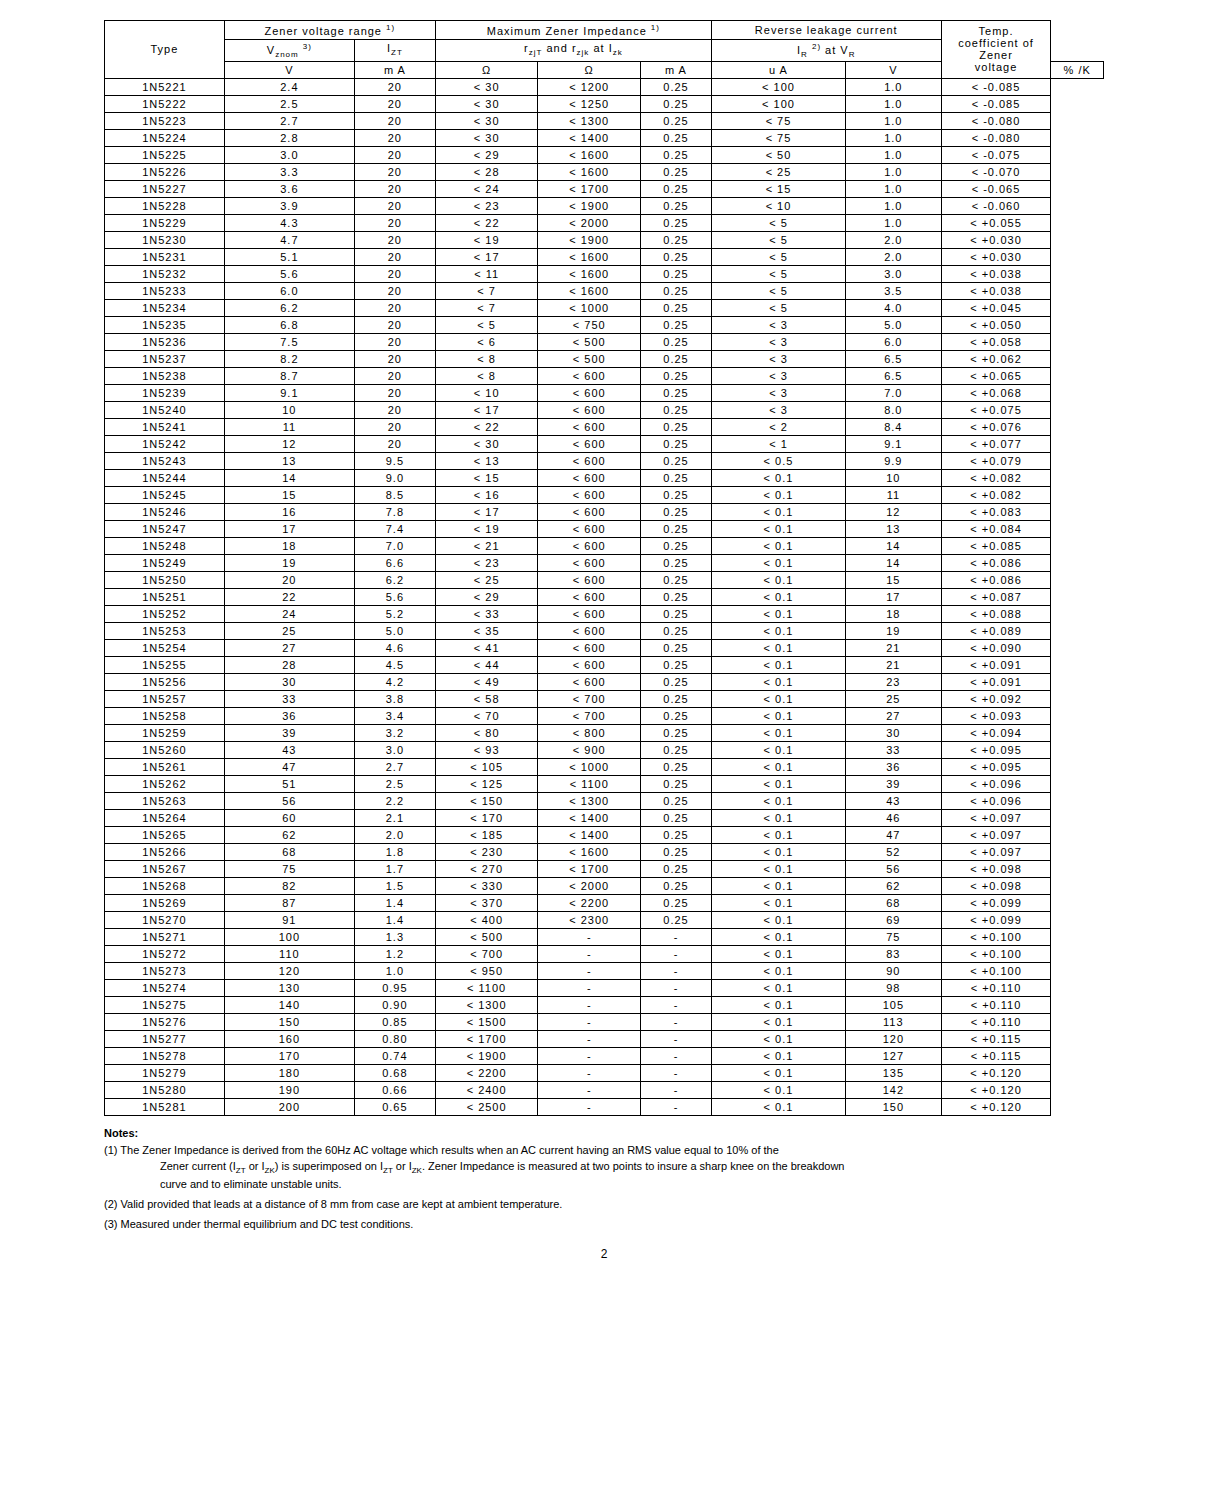| Type | Zener voltage range 1) | Maximum Zener Impedance 1) | Reverse leakage current | Temp. coefficient of Zener voltage |
| --- | --- | --- | --- | --- |
| V znom 3) | I ZT | r zjT and r zjk at I zk | I R 2) at V R |
| V | m A | Ω | Ω | m A | u A | V | % /K |
| 1N5221 | 2.4 | 20 | < 30 | < 1200 | 0.25 | < 100 | 1.0 | < -0.085 |
| 1N5222 | 2.5 | 20 | < 30 | < 1250 | 0.25 | < 100 | 1.0 | < -0.085 |
| 1N5223 | 2.7 | 20 | < 30 | < 1300 | 0.25 | < 75 | 1.0 | < -0.080 |
| 1N5224 | 2.8 | 20 | < 30 | < 1400 | 0.25 | < 75 | 1.0 | < -0.080 |
| 1N5225 | 3.0 | 20 | < 29 | < 1600 | 0.25 | < 50 | 1.0 | < -0.075 |
| 1N5226 | 3.3 | 20 | < 28 | < 1600 | 0.25 | < 25 | 1.0 | < -0.070 |
| 1N5227 | 3.6 | 20 | < 24 | < 1700 | 0.25 | < 15 | 1.0 | < -0.065 |
| 1N5228 | 3.9 | 20 | < 23 | < 1900 | 0.25 | < 10 | 1.0 | < -0.060 |
| 1N5229 | 4.3 | 20 | < 22 | < 2000 | 0.25 | < 5 | 1.0 | < +0.055 |
| 1N5230 | 4.7 | 20 | < 19 | < 1900 | 0.25 | < 5 | 2.0 | < +0.030 |
| 1N5231 | 5.1 | 20 | < 17 | < 1600 | 0.25 | < 5 | 2.0 | < +0.030 |
| 1N5232 | 5.6 | 20 | < 11 | < 1600 | 0.25 | < 5 | 3.0 | < +0.038 |
| 1N5233 | 6.0 | 20 | < 7 | < 1600 | 0.25 | < 5 | 3.5 | < +0.038 |
| 1N5234 | 6.2 | 20 | < 7 | < 1000 | 0.25 | < 5 | 4.0 | < +0.045 |
| 1N5235 | 6.8 | 20 | < 5 | < 750 | 0.25 | < 3 | 5.0 | < +0.050 |
| 1N5236 | 7.5 | 20 | < 6 | < 500 | 0.25 | < 3 | 6.0 | < +0.058 |
| 1N5237 | 8.2 | 20 | < 8 | < 500 | 0.25 | < 3 | 6.5 | < +0.062 |
| 1N5238 | 8.7 | 20 | < 8 | < 600 | 0.25 | < 3 | 6.5 | < +0.065 |
| 1N5239 | 9.1 | 20 | < 10 | < 600 | 0.25 | < 3 | 7.0 | < +0.068 |
| 1N5240 | 10 | 20 | < 17 | < 600 | 0.25 | < 3 | 8.0 | < +0.075 |
| 1N5241 | 11 | 20 | < 22 | < 600 | 0.25 | < 2 | 8.4 | < +0.076 |
| 1N5242 | 12 | 20 | < 30 | < 600 | 0.25 | < 1 | 9.1 | < +0.077 |
| 1N5243 | 13 | 9.5 | < 13 | < 600 | 0.25 | < 0.5 | 9.9 | < +0.079 |
| 1N5244 | 14 | 9.0 | < 15 | < 600 | 0.25 | < 0.1 | 10 | < +0.082 |
| 1N5245 | 15 | 8.5 | < 16 | < 600 | 0.25 | < 0.1 | 11 | < +0.082 |
| 1N5246 | 16 | 7.8 | < 17 | < 600 | 0.25 | < 0.1 | 12 | < +0.083 |
| 1N5247 | 17 | 7.4 | < 19 | < 600 | 0.25 | < 0.1 | 13 | < +0.084 |
| 1N5248 | 18 | 7.0 | < 21 | < 600 | 0.25 | < 0.1 | 14 | < +0.085 |
| 1N5249 | 19 | 6.6 | < 23 | < 600 | 0.25 | < 0.1 | 14 | < +0.086 |
| 1N5250 | 20 | 6.2 | < 25 | < 600 | 0.25 | < 0.1 | 15 | < +0.086 |
| 1N5251 | 22 | 5.6 | < 29 | < 600 | 0.25 | < 0.1 | 17 | < +0.087 |
| 1N5252 | 24 | 5.2 | < 33 | < 600 | 0.25 | < 0.1 | 18 | < +0.088 |
| 1N5253 | 25 | 5.0 | < 35 | < 600 | 0.25 | < 0.1 | 19 | < +0.089 |
| 1N5254 | 27 | 4.6 | < 41 | < 600 | 0.25 | < 0.1 | 21 | < +0.090 |
| 1N5255 | 28 | 4.5 | < 44 | < 600 | 0.25 | < 0.1 | 21 | < +0.091 |
| 1N5256 | 30 | 4.2 | < 49 | < 600 | 0.25 | < 0.1 | 23 | < +0.091 |
| 1N5257 | 33 | 3.8 | < 58 | < 700 | 0.25 | < 0.1 | 25 | < +0.092 |
| 1N5258 | 36 | 3.4 | < 70 | < 700 | 0.25 | < 0.1 | 27 | < +0.093 |
| 1N5259 | 39 | 3.2 | < 80 | < 800 | 0.25 | < 0.1 | 30 | < +0.094 |
| 1N5260 | 43 | 3.0 | < 93 | < 900 | 0.25 | < 0.1 | 33 | < +0.095 |
| 1N5261 | 47 | 2.7 | < 105 | < 1000 | 0.25 | < 0.1 | 36 | < +0.095 |
| 1N5262 | 51 | 2.5 | < 125 | < 1100 | 0.25 | < 0.1 | 39 | < +0.096 |
| 1N5263 | 56 | 2.2 | < 150 | < 1300 | 0.25 | < 0.1 | 43 | < +0.096 |
| 1N5264 | 60 | 2.1 | < 170 | < 1400 | 0.25 | < 0.1 | 46 | < +0.097 |
| 1N5265 | 62 | 2.0 | < 185 | < 1400 | 0.25 | < 0.1 | 47 | < +0.097 |
| 1N5266 | 68 | 1.8 | < 230 | < 1600 | 0.25 | < 0.1 | 52 | < +0.097 |
| 1N5267 | 75 | 1.7 | < 270 | < 1700 | 0.25 | < 0.1 | 56 | < +0.098 |
| 1N5268 | 82 | 1.5 | < 330 | < 2000 | 0.25 | < 0.1 | 62 | < +0.098 |
| 1N5269 | 87 | 1.4 | < 370 | < 2200 | 0.25 | < 0.1 | 68 | < +0.099 |
| 1N5270 | 91 | 1.4 | < 400 | < 2300 | 0.25 | < 0.1 | 69 | < +0.099 |
| 1N5271 | 100 | 1.3 | < 500 | - | - | < 0.1 | 75 | < +0.100 |
| 1N5272 | 110 | 1.2 | < 700 | - | - | < 0.1 | 83 | < +0.100 |
| 1N5273 | 120 | 1.0 | < 950 | - | - | < 0.1 | 90 | < +0.100 |
| 1N5274 | 130 | 0.95 | < 1100 | - | - | < 0.1 | 98 | < +0.110 |
| 1N5275 | 140 | 0.90 | < 1300 | - | - | < 0.1 | 105 | < +0.110 |
| 1N5276 | 150 | 0.85 | < 1500 | - | - | < 0.1 | 113 | < +0.110 |
| 1N5277 | 160 | 0.80 | < 1700 | - | - | < 0.1 | 120 | < +0.115 |
| 1N5278 | 170 | 0.74 | < 1900 | - | - | < 0.1 | 127 | < +0.115 |
| 1N5279 | 180 | 0.68 | < 2200 | - | - | < 0.1 | 135 | < +0.120 |
| 1N5280 | 190 | 0.66 | < 2400 | - | - | < 0.1 | 142 | < +0.120 |
| 1N5281 | 200 | 0.65 | < 2500 | - | - | < 0.1 | 150 | < +0.120 |
Notes:
(1) The Zener Impedance is derived from the 60Hz AC voltage which results when an AC current having an RMS value equal to 10% of the Zener current (IZT or IZK) is superimposed on IZT or IZK. Zener Impedance is measured at two points to insure a sharp knee on the breakdown curve and to eliminate unstable units.
(2) Valid provided that leads at a distance of 8 mm from case are kept at ambient temperature.
(3) Measured under thermal equilibrium and DC test conditions.
2